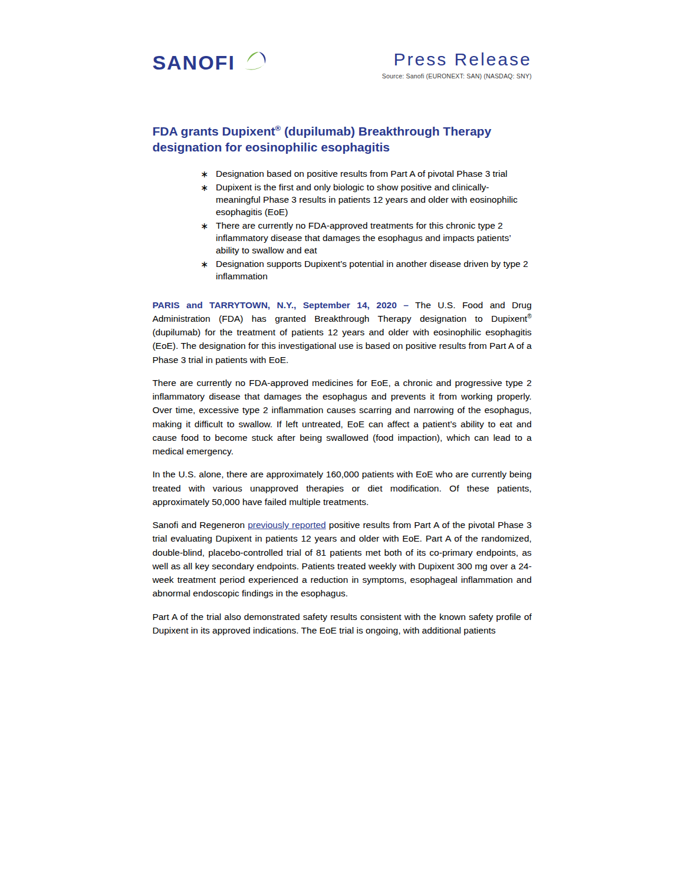SANOFI
Press Release
Source: Sanofi (EURONEXT: SAN) (NASDAQ: SNY)
FDA grants Dupixent® (dupilumab) Breakthrough Therapy designation for eosinophilic esophagitis
Designation based on positive results from Part A of pivotal Phase 3 trial
Dupixent is the first and only biologic to show positive and clinically-meaningful Phase 3 results in patients 12 years and older with eosinophilic esophagitis (EoE)
There are currently no FDA-approved treatments for this chronic type 2 inflammatory disease that damages the esophagus and impacts patients’ ability to swallow and eat
Designation supports Dupixent’s potential in another disease driven by type 2 inflammation
PARIS and TARRYTOWN, N.Y., September 14, 2020 – The U.S. Food and Drug Administration (FDA) has granted Breakthrough Therapy designation to Dupixent® (dupilumab) for the treatment of patients 12 years and older with eosinophilic esophagitis (EoE). The designation for this investigational use is based on positive results from Part A of a Phase 3 trial in patients with EoE.
There are currently no FDA-approved medicines for EoE, a chronic and progressive type 2 inflammatory disease that damages the esophagus and prevents it from working properly. Over time, excessive type 2 inflammation causes scarring and narrowing of the esophagus, making it difficult to swallow. If left untreated, EoE can affect a patient’s ability to eat and cause food to become stuck after being swallowed (food impaction), which can lead to a medical emergency.
In the U.S. alone, there are approximately 160,000 patients with EoE who are currently being treated with various unapproved therapies or diet modification. Of these patients, approximately 50,000 have failed multiple treatments.
Sanofi and Regeneron previously reported positive results from Part A of the pivotal Phase 3 trial evaluating Dupixent in patients 12 years and older with EoE. Part A of the randomized, double-blind, placebo-controlled trial of 81 patients met both of its co-primary endpoints, as well as all key secondary endpoints. Patients treated weekly with Dupixent 300 mg over a 24-week treatment period experienced a reduction in symptoms, esophageal inflammation and abnormal endoscopic findings in the esophagus.
Part A of the trial also demonstrated safety results consistent with the known safety profile of Dupixent in its approved indications. The EoE trial is ongoing, with additional patients